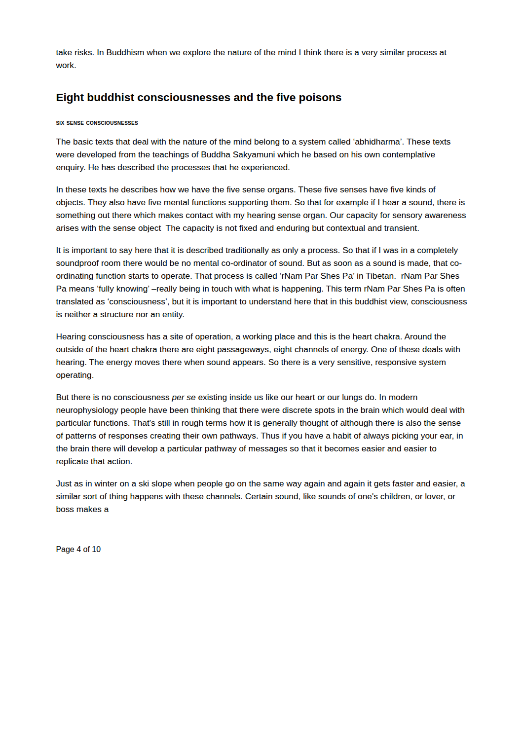take risks. In Buddhism when we explore the nature of the mind I think there is a very similar process at work.
Eight buddhist consciousnesses and the five poisons
Six sense consciousnesses
The basic texts that deal with the nature of the mind belong to a system called ‘abhidharma’. These texts were developed from the teachings of Buddha Sakyamuni which he based on his own contemplative enquiry. He has described the processes that he experienced.
In these texts he describes how we have the five sense organs. These five senses have five kinds of objects. They also have five mental functions supporting them. So that for example if I hear a sound, there is something out there which makes contact with my hearing sense organ. Our capacity for sensory awareness arises with the sense object The capacity is not fixed and enduring but contextual and transient.
It is important to say here that it is described traditionally as only a process. So that if I was in a completely soundproof room there would be no mental co-ordinator of sound. But as soon as a sound is made, that co-ordinating function starts to operate. That process is called ‘rNam Par Shes Pa’ in Tibetan. rNam Par Shes Pa means ‘fully knowing’ –really being in touch with what is happening. This term rNam Par Shes Pa is often translated as ‘consciousness’, but it is important to understand here that in this buddhist view, consciousness is neither a structure nor an entity.
Hearing consciousness has a site of operation, a working place and this is the heart chakra. Around the outside of the heart chakra there are eight passageways, eight channels of energy. One of these deals with hearing. The energy moves there when sound appears. So there is a very sensitive, responsive system operating.
But there is no consciousness per se existing inside us like our heart or our lungs do. In modern neurophysiology people have been thinking that there were discrete spots in the brain which would deal with particular functions. That's still in rough terms how it is generally thought of although there is also the sense of patterns of responses creating their own pathways. Thus if you have a habit of always picking your ear, in the brain there will develop a particular pathway of messages so that it becomes easier and easier to replicate that action.
Just as in winter on a ski slope when people go on the same way again and again it gets faster and easier, a similar sort of thing happens with these channels. Certain sound, like sounds of one's children, or lover, or boss makes a
Page 4 of 10